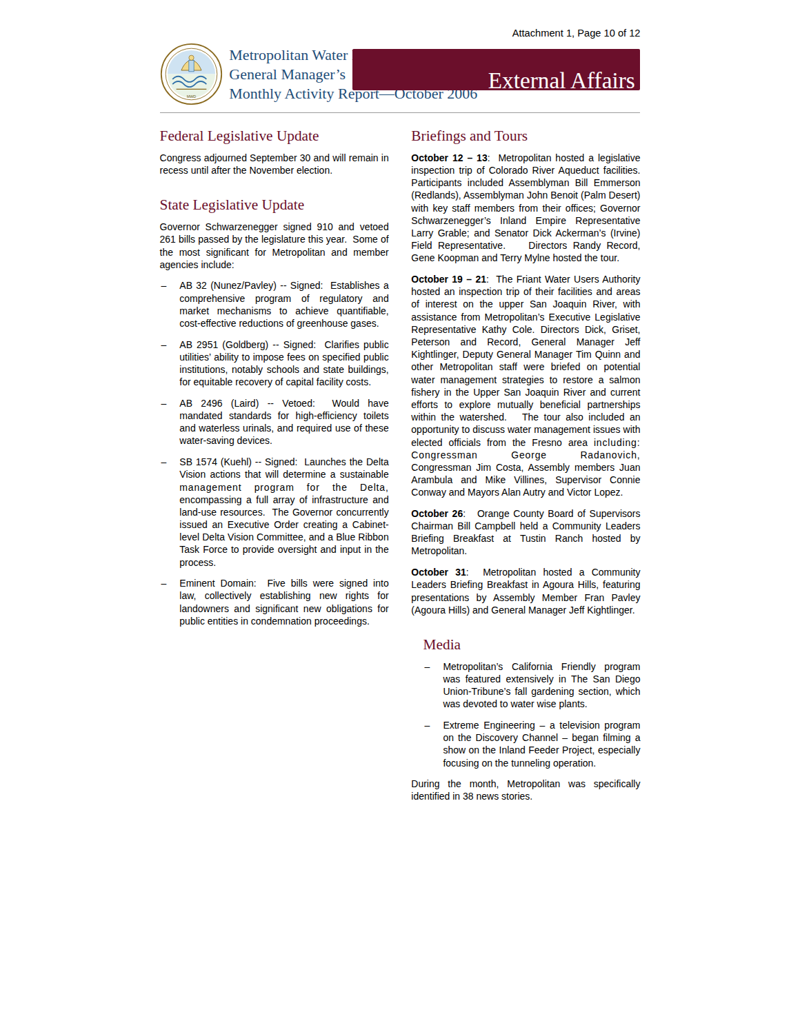Attachment 1, Page 10 of 12
MWD
Metropolitan Water District
General Manager’s
Monthly Activity Report—October 2006
External Affairs
Federal Legislative Update
Congress adjourned September 30 and will remain in recess until after the November election.
State Legislative Update
Governor Schwarzenegger signed 910 and vetoed 261 bills passed by the legislature this year. Some of the most significant for Metropolitan and member agencies include:
AB 32 (Nunez/Pavley) -- Signed: Establishes a comprehensive program of regulatory and market mechanisms to achieve quantifiable, cost-effective reductions of greenhouse gases.
AB 2951 (Goldberg) -- Signed: Clarifies public utilities’ ability to impose fees on specified public institutions, notably schools and state buildings, for equitable recovery of capital facility costs.
AB 2496 (Laird) -- Vetoed: Would have mandated standards for high-efficiency toilets and waterless urinals, and required use of these water-saving devices.
SB 1574 (Kuehl) -- Signed: Launches the Delta Vision actions that will determine a sustainable management program for the Delta, encompassing a full array of infrastructure and land-use resources. The Governor concurrently issued an Executive Order creating a Cabinet-level Delta Vision Committee, and a Blue Ribbon Task Force to provide oversight and input in the process.
Eminent Domain: Five bills were signed into law, collectively establishing new rights for landowners and significant new obligations for public entities in condemnation proceedings.
Briefings and Tours
October 12 – 13: Metropolitan hosted a legislative inspection trip of Colorado River Aqueduct facilities. Participants included Assemblyman Bill Emmerson (Redlands), Assemblyman John Benoit (Palm Desert) with key staff members from their offices; Governor Schwarzenegger’s Inland Empire Representative Larry Grable; and Senator Dick Ackerman’s (Irvine) Field Representative. Directors Randy Record, Gene Koopman and Terry Mylne hosted the tour.
October 19 – 21: The Friant Water Users Authority hosted an inspection trip of their facilities and areas of interest on the upper San Joaquin River, with assistance from Metropolitan’s Executive Legislative Representative Kathy Cole. Directors Dick, Griset, Peterson and Record, General Manager Jeff Kightlinger, Deputy General Manager Tim Quinn and other Metropolitan staff were briefed on potential water management strategies to restore a salmon fishery in the Upper San Joaquin River and current efforts to explore mutually beneficial partnerships within the watershed. The tour also included an opportunity to discuss water management issues with elected officials from the Fresno area including: Congressman George Radanovich, Congressman Jim Costa, Assembly members Juan Arambula and Mike Villines, Supervisor Connie Conway and Mayors Alan Autry and Victor Lopez.
October 26: Orange County Board of Supervisors Chairman Bill Campbell held a Community Leaders Briefing Breakfast at Tustin Ranch hosted by Metropolitan.
October 31: Metropolitan hosted a Community Leaders Briefing Breakfast in Agoura Hills, featuring presentations by Assembly Member Fran Pavley (Agoura Hills) and General Manager Jeff Kightlinger.
Media
Metropolitan’s California Friendly program was featured extensively in The San Diego Union-Tribune’s fall gardening section, which was devoted to water wise plants.
Extreme Engineering – a television program on the Discovery Channel – began filming a show on the Inland Feeder Project, especially focusing on the tunneling operation.
During the month, Metropolitan was specifically identified in 38 news stories.